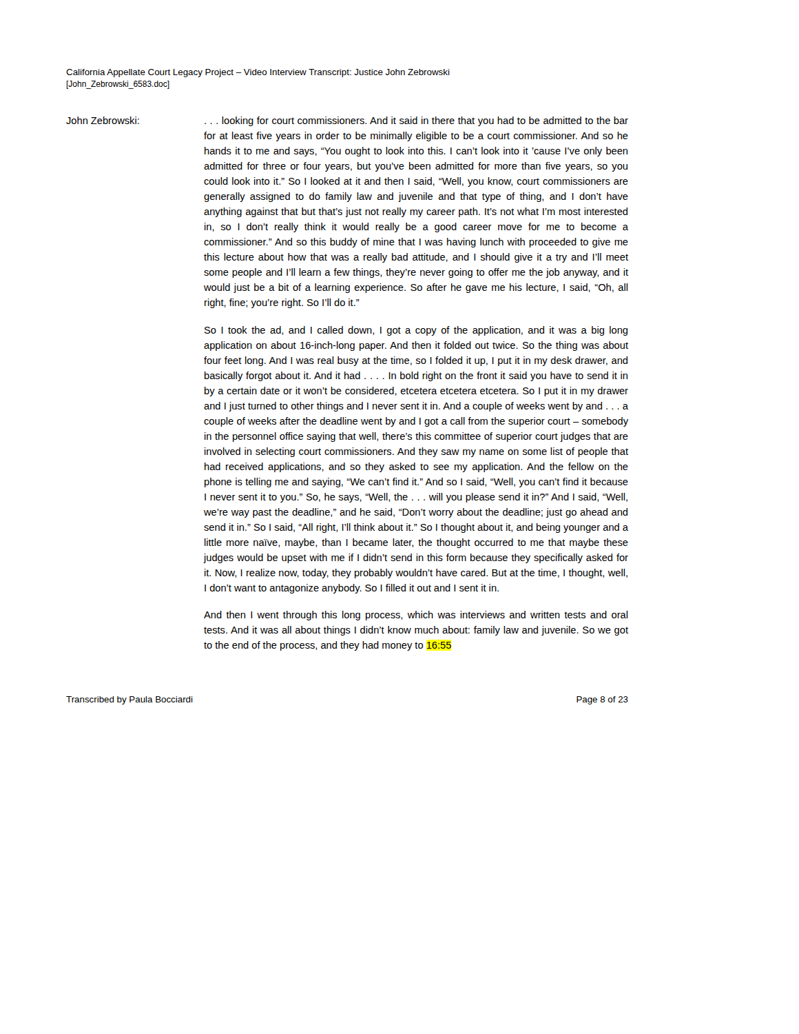California Appellate Court Legacy Project – Video Interview Transcript: Justice John Zebrowski
[John_Zebrowski_6583.doc]
John Zebrowski:
. . . looking for court commissioners. And it said in there that you had to be admitted to the bar for at least five years in order to be minimally eligible to be a court commissioner. And so he hands it to me and says, “You ought to look into this. I can’t look into it ’cause I’ve only been admitted for three or four years, but you’ve been admitted for more than five years, so you could look into it.” So I looked at it and then I said, “Well, you know, court commissioners are generally assigned to do family law and juvenile and that type of thing, and I don’t have anything against that but that’s just not really my career path. It’s not what I’m most interested in, so I don’t really think it would really be a good career move for me to become a commissioner.” And so this buddy of mine that I was having lunch with proceeded to give me this lecture about how that was a really bad attitude, and I should give it a try and I’ll meet some people and I’ll learn a few things, they’re never going to offer me the job anyway, and it would just be a bit of a learning experience. So after he gave me his lecture, I said, “Oh, all right, fine; you’re right. So I’ll do it.”
So I took the ad, and I called down, I got a copy of the application, and it was a big long application on about 16-inch-long paper. And then it folded out twice. So the thing was about four feet long. And I was real busy at the time, so I folded it up, I put it in my desk drawer, and basically forgot about it. And it had . . . . In bold right on the front it said you have to send it in by a certain date or it won’t be considered, etcetera etcetera etcetera. So I put it in my drawer and I just turned to other things and I never sent it in. And a couple of weeks went by and . . . a couple of weeks after the deadline went by and I got a call from the superior court – somebody in the personnel office saying that well, there’s this committee of superior court judges that are involved in selecting court commissioners. And they saw my name on some list of people that had received applications, and so they asked to see my application. And the fellow on the phone is telling me and saying, “We can’t find it.” And so I said, “Well, you can’t find it because I never sent it to you.” So, he says, “Well, the . . . will you please send it in?” And I said, “Well, we’re way past the deadline,” and he said, “Don’t worry about the deadline; just go ahead and send it in.” So I said, “All right, I’ll think about it.” So I thought about it, and being younger and a little more naïve, maybe, than I became later, the thought occurred to me that maybe these judges would be upset with me if I didn’t send in this form because they specifically asked for it. Now, I realize now, today, they probably wouldn’t have cared. But at the time, I thought, well, I don’t want to antagonize anybody. So I filled it out and I sent it in.
And then I went through this long process, which was interviews and written tests and oral tests. And it was all about things I didn’t know much about: family law and juvenile. So we got to the end of the process, and they had money to 16:55
Transcribed by Paula Bocciardi Page 8 of 23